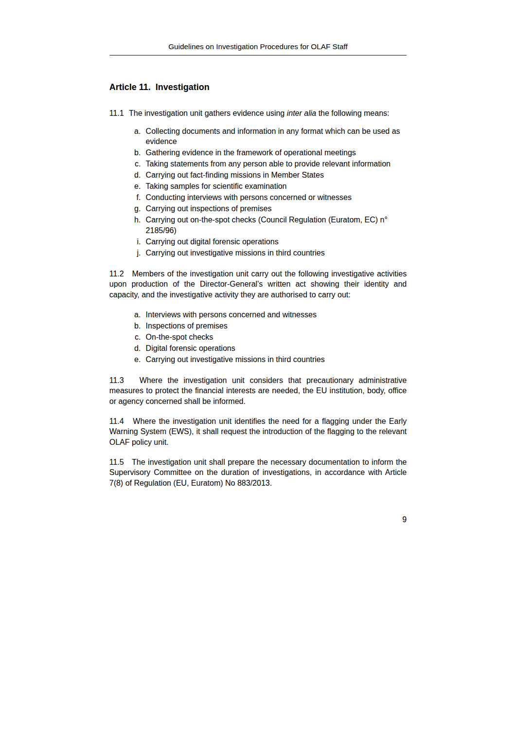Guidelines on Investigation Procedures for OLAF Staff
Article 11. Investigation
11.1 The investigation unit gathers evidence using inter alia the following means:
Collecting documents and information in any format which can be used as evidence
Gathering evidence in the framework of operational meetings
Taking statements from any person able to provide relevant information
Carrying out fact-finding missions in Member States
Taking samples for scientific examination
Conducting interviews with persons concerned or witnesses
Carrying out inspections of premises
Carrying out on-the-spot checks (Council Regulation (Euratom, EC) n° 2185/96)
Carrying out digital forensic operations
Carrying out investigative missions in third countries
11.2 Members of the investigation unit carry out the following investigative activities upon production of the Director-General's written act showing their identity and capacity, and the investigative activity they are authorised to carry out:
Interviews with persons concerned and witnesses
Inspections of premises
On-the-spot checks
Digital forensic operations
Carrying out investigative missions in third countries
11.3 Where the investigation unit considers that precautionary administrative measures to protect the financial interests are needed, the EU institution, body, office or agency concerned shall be informed.
11.4 Where the investigation unit identifies the need for a flagging under the Early Warning System (EWS), it shall request the introduction of the flagging to the relevant OLAF policy unit.
11.5 The investigation unit shall prepare the necessary documentation to inform the Supervisory Committee on the duration of investigations, in accordance with Article 7(8) of Regulation (EU, Euratom) No 883/2013.
9